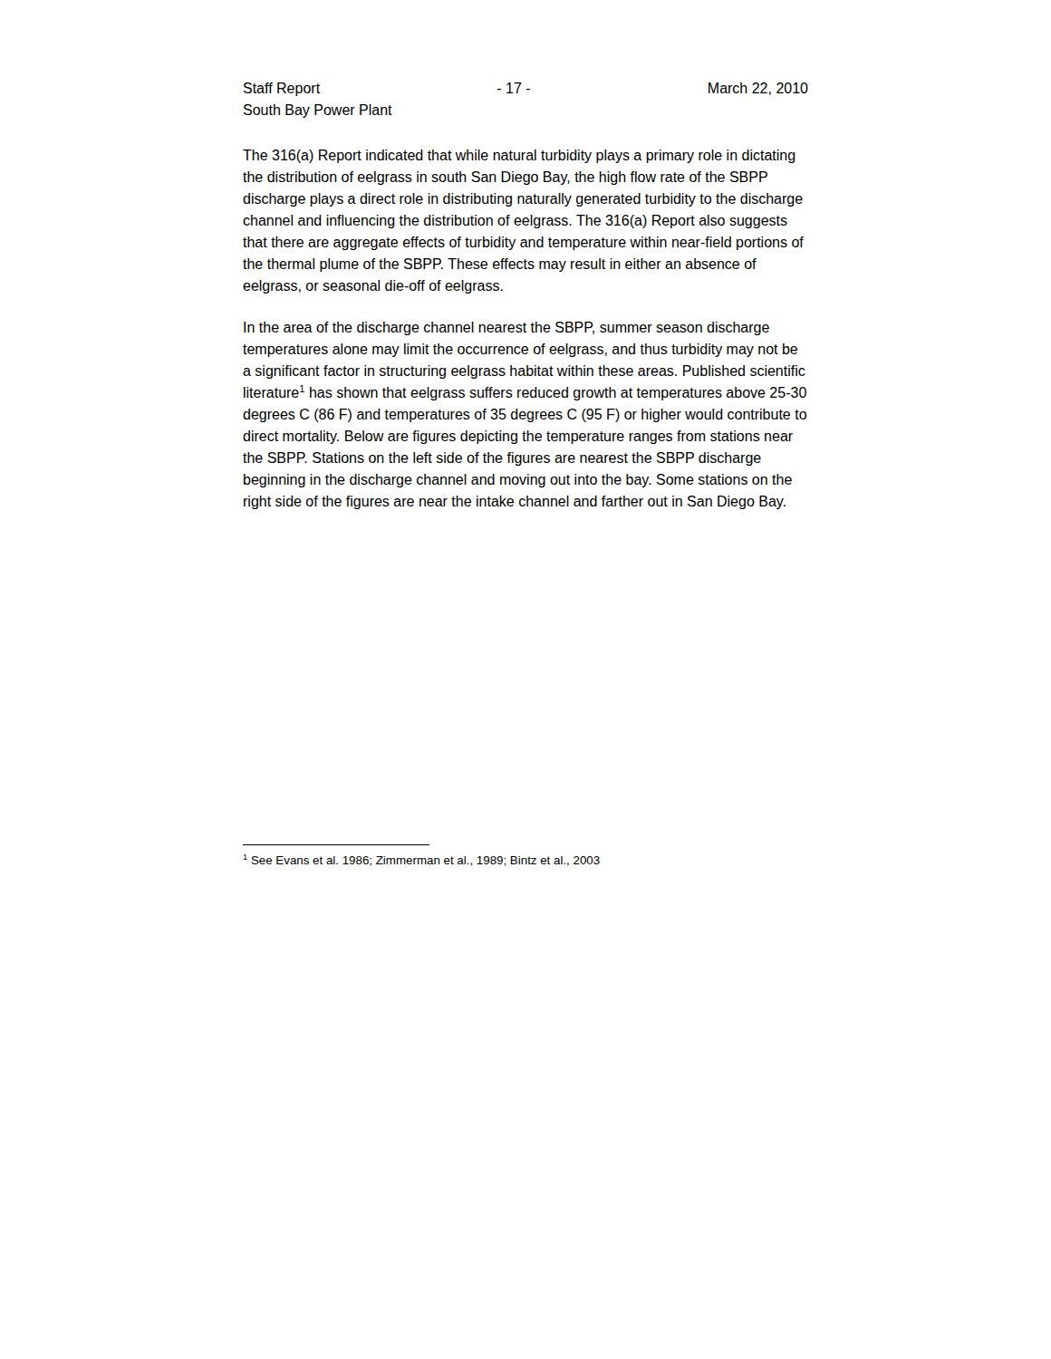Staff Report
- 17 -
March 22, 2010
South Bay Power Plant
The 316(a) Report indicated that while natural turbidity plays a primary role in dictating the distribution of eelgrass in south San Diego Bay, the high flow rate of the SBPP discharge plays a direct role in distributing naturally generated turbidity to the discharge channel and influencing the distribution of eelgrass. The 316(a) Report also suggests that there are aggregate effects of turbidity and temperature within near-field portions of the thermal plume of the SBPP. These effects may result in either an absence of eelgrass, or seasonal die-off of eelgrass.
In the area of the discharge channel nearest the SBPP, summer season discharge temperatures alone may limit the occurrence of eelgrass, and thus turbidity may not be a significant factor in structuring eelgrass habitat within these areas. Published scientific literature1 has shown that eelgrass suffers reduced growth at temperatures above 25-30 degrees C (86 F) and temperatures of 35 degrees C (95 F) or higher would contribute to direct mortality. Below are figures depicting the temperature ranges from stations near the SBPP. Stations on the left side of the figures are nearest the SBPP discharge beginning in the discharge channel and moving out into the bay. Some stations on the right side of the figures are near the intake channel and farther out in San Diego Bay.
1 See Evans et al. 1986; Zimmerman et al., 1989; Bintz et al., 2003